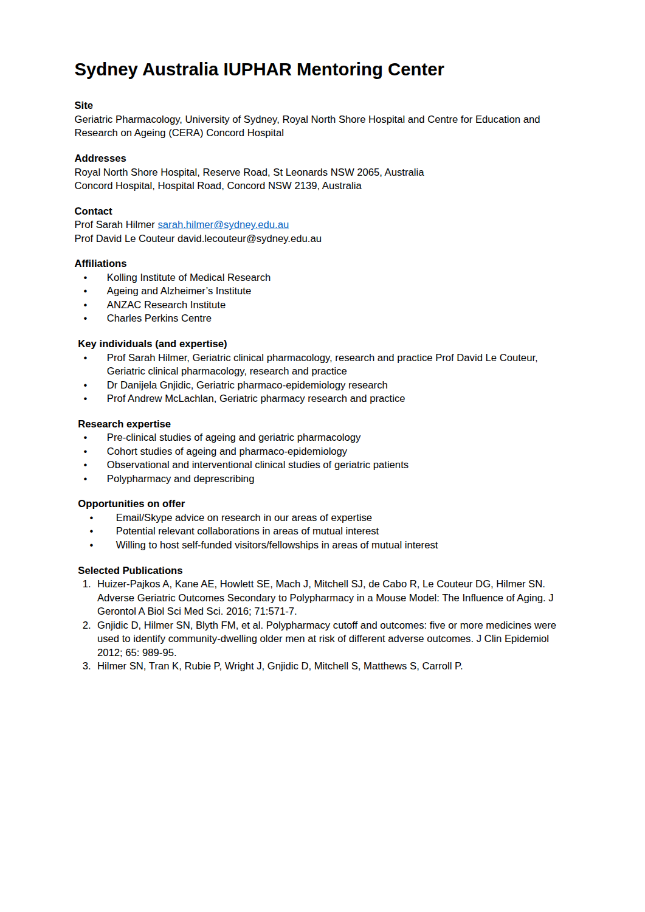Sydney Australia IUPHAR Mentoring Center
Site
Geriatric Pharmacology, University of Sydney, Royal North Shore Hospital and Centre for Education and Research on Ageing (CERA) Concord Hospital
Addresses
Royal North Shore Hospital, Reserve Road, St Leonards NSW 2065, Australia
Concord Hospital, Hospital Road, Concord NSW 2139, Australia
Contact
Prof Sarah Hilmer sarah.hilmer@sydney.edu.au
Prof David Le Couteur david.lecouteur@sydney.edu.au
Affiliations
Kolling Institute of Medical Research
Ageing and Alzheimer’s Institute
ANZAC Research Institute
Charles Perkins Centre
Key individuals (and expertise)
Prof Sarah Hilmer, Geriatric clinical pharmacology, research and practice Prof David Le Couteur, Geriatric clinical pharmacology, research and practice
Dr Danijela Gnjidic, Geriatric pharmaco-epidemiology research
Prof Andrew McLachlan, Geriatric pharmacy research and practice
Research expertise
Pre-clinical studies of ageing and geriatric pharmacology
Cohort studies of ageing and pharmaco-epidemiology
Observational and interventional clinical studies of geriatric patients
Polypharmacy and deprescribing
Opportunities on offer
Email/Skype advice on research in our areas of expertise
Potential relevant collaborations in areas of mutual interest
Willing to host self-funded visitors/fellowships in areas of mutual interest
Selected Publications
Huizer-Pajkos A, Kane AE, Howlett SE, Mach J, Mitchell SJ, de Cabo R, Le Couteur DG, Hilmer SN. Adverse Geriatric Outcomes Secondary to Polypharmacy in a Mouse Model: The Influence of Aging. J Gerontol A Biol Sci Med Sci. 2016; 71:571-7.
Gnjidic D, Hilmer SN, Blyth FM, et al. Polypharmacy cutoff and outcomes: five or more medicines were used to identify community-dwelling older men at risk of different adverse outcomes. J Clin Epidemiol 2012; 65: 989-95.
Hilmer SN, Tran K, Rubie P, Wright J, Gnjidic D, Mitchell S, Matthews S, Carroll P.